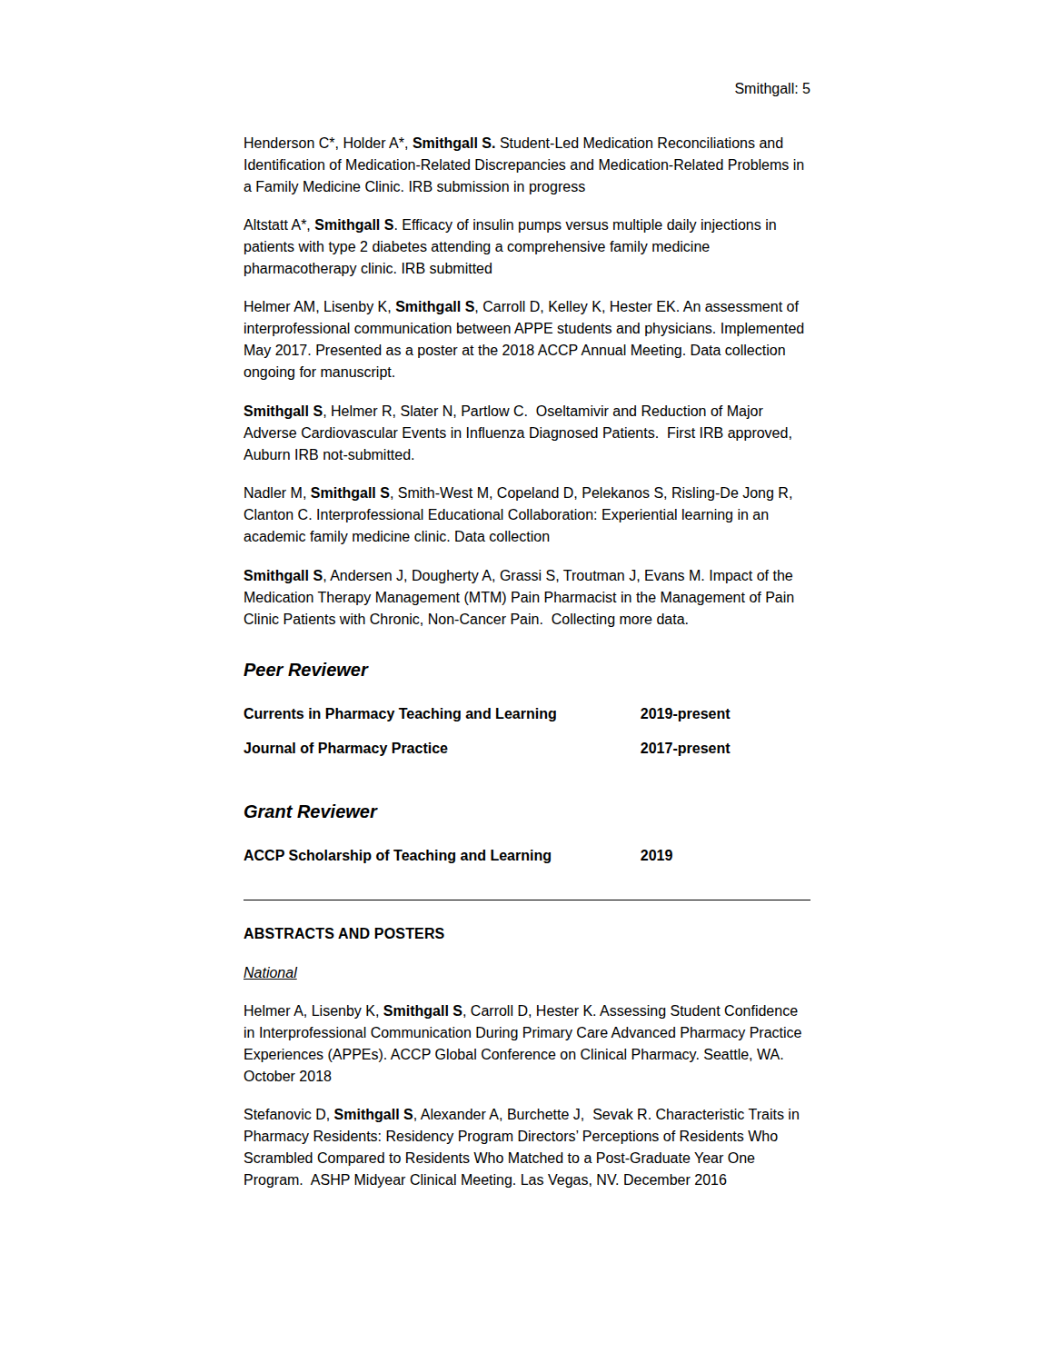Smithgall: 5
Henderson C*, Holder A*, Smithgall S. Student-Led Medication Reconciliations and Identification of Medication-Related Discrepancies and Medication-Related Problems in a Family Medicine Clinic. IRB submission in progress
Altstatt A*, Smithgall S. Efficacy of insulin pumps versus multiple daily injections in patients with type 2 diabetes attending a comprehensive family medicine pharmacotherapy clinic. IRB submitted
Helmer AM, Lisenby K, Smithgall S, Carroll D, Kelley K, Hester EK. An assessment of interprofessional communication between APPE students and physicians. Implemented May 2017. Presented as a poster at the 2018 ACCP Annual Meeting. Data collection ongoing for manuscript.
Smithgall S, Helmer R, Slater N, Partlow C. Oseltamivir and Reduction of Major Adverse Cardiovascular Events in Influenza Diagnosed Patients. First IRB approved, Auburn IRB not-submitted.
Nadler M, Smithgall S, Smith-West M, Copeland D, Pelekanos S, Risling-De Jong R, Clanton C. Interprofessional Educational Collaboration: Experiential learning in an academic family medicine clinic. Data collection
Smithgall S, Andersen J, Dougherty A, Grassi S, Troutman J, Evans M. Impact of the Medication Therapy Management (MTM) Pain Pharmacist in the Management of Pain Clinic Patients with Chronic, Non-Cancer Pain. Collecting more data.
Peer Reviewer
| Currents in Pharmacy Teaching and Learning | 2019-present |
| Journal of Pharmacy Practice | 2017-present |
Grant Reviewer
| ACCP Scholarship of Teaching and Learning | 2019 |
ABSTRACTS AND POSTERS
National
Helmer A, Lisenby K, Smithgall S, Carroll D, Hester K. Assessing Student Confidence in Interprofessional Communication During Primary Care Advanced Pharmacy Practice Experiences (APPEs). ACCP Global Conference on Clinical Pharmacy. Seattle, WA. October 2018
Stefanovic D, Smithgall S, Alexander A, Burchette J, Sevak R. Characteristic Traits in Pharmacy Residents: Residency Program Directors’ Perceptions of Residents Who Scrambled Compared to Residents Who Matched to a Post-Graduate Year One Program. ASHP Midyear Clinical Meeting. Las Vegas, NV. December 2016